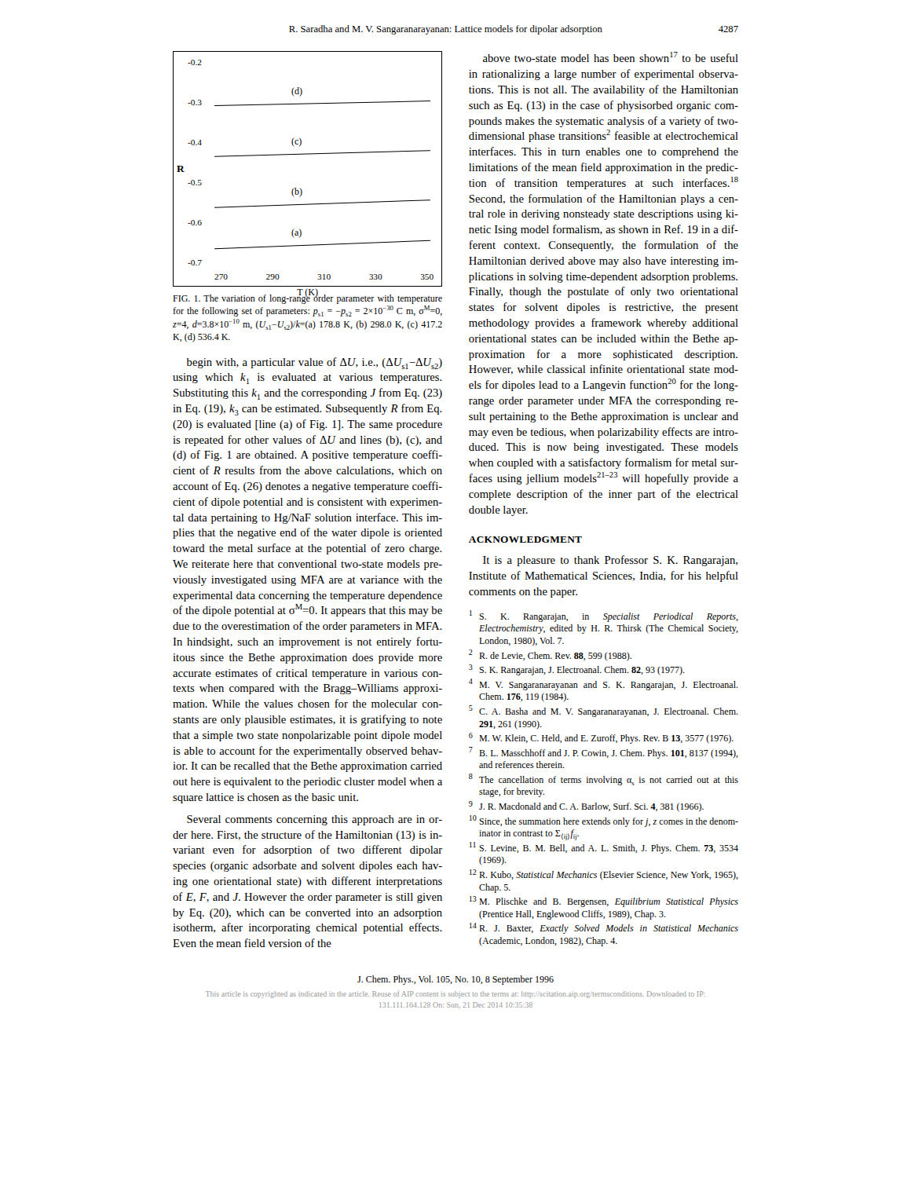R. Saradha and M. V. Sangaranarayanan: Lattice models for dipolar adsorption
4287
R
-0.2 -0.3 -0.4 -0.5 -0.6 -0.7
(d)
(c)
(b)
(a)
270 290 310 330 350
T (K)
FIG. 1. The variation of long-range order parameter with temperature for the following set of parameters: ps1 = −ps2 = 2×10−30 C m, σM=0, z=4, d=3.8×10−10 m, (Us1−Us2)/k=(a) 178.8 K, (b) 298.0 K, (c) 417.2 K, (d) 536.4 K.
begin with, a particular value of ΔU, i.e., (ΔUs1−ΔUs2) using which k1 is evaluated at various temperatures. Substituting this k1 and the corresponding J from Eq. (23) in Eq. (19), k3 can be estimated. Subsequently R from Eq. (20) is evaluated [line (a) of Fig. 1]. The same procedure is repeated for other values of ΔU and lines (b), (c), and (d) of Fig. 1 are obtained. A positive temperature coefficient of R results from the above calculations, which on account of Eq. (26) denotes a negative temperature coefficient of dipole potential and is consistent with experimental data pertaining to Hg/NaF solution interface. This implies that the negative end of the water dipole is oriented toward the metal surface at the potential of zero charge. We reiterate here that conventional two-state models previously investigated using MFA are at variance with the experimental data concerning the temperature dependence of the dipole potential at σM=0. It appears that this may be due to the overestimation of the order parameters in MFA. In hindsight, such an improvement is not entirely fortuitous since the Bethe approximation does provide more accurate estimates of critical temperature in various contexts when compared with the Bragg–Williams approximation. While the values chosen for the molecular constants are only plausible estimates, it is gratifying to note that a simple two state nonpolarizable point dipole model is able to account for the experimentally observed behavior. It can be recalled that the Bethe approximation carried out here is equivalent to the periodic cluster model when a square lattice is chosen as the basic unit.
Several comments concerning this approach are in order here. First, the structure of the Hamiltonian (13) is invariant even for adsorption of two different dipolar species (organic adsorbate and solvent dipoles each having one orientational state) with different interpretations of E, F, and J. However the order parameter is still given by Eq. (20), which can be converted into an adsorption isotherm, after incorporating chemical potential effects. Even the mean field version of the
above two-state model has been shown17 to be useful in rationalizing a large number of experimental observations. This is not all. The availability of the Hamiltonian such as Eq. (13) in the case of physisorbed organic compounds makes the systematic analysis of a variety of two-dimensional phase transitions2 feasible at electrochemical interfaces. This in turn enables one to comprehend the limitations of the mean field approximation in the prediction of transition temperatures at such interfaces.18 Second, the formulation of the Hamiltonian plays a central role in deriving nonsteady state descriptions using kinetic Ising model formalism, as shown in Ref. 19 in a different context. Consequently, the formulation of the Hamiltonian derived above may also have interesting implications in solving time-dependent adsorption problems. Finally, though the postulate of only two orientational states for solvent dipoles is restrictive, the present methodology provides a framework whereby additional orientational states can be included within the Bethe approximation for a more sophisticated description. However, while classical infinite orientational state models for dipoles lead to a Langevin function20 for the long-range order parameter under MFA the corresponding result pertaining to the Bethe approximation is unclear and may even be tedious, when polarizability effects are introduced. This is now being investigated. These models when coupled with a satisfactory formalism for metal surfaces using jellium models21–23 will hopefully provide a complete description of the inner part of the electrical double layer.
Acknowledgment
It is a pleasure to thank Professor S. K. Rangarajan, Institute of Mathematical Sciences, India, for his helpful comments on the paper.
S. K. Rangarajan, in Specialist Periodical Reports, Electrochemistry, edited by H. R. Thirsk (The Chemical Society, London, 1980), Vol. 7.
R. de Levie, Chem. Rev. 88, 599 (1988).
S. K. Rangarajan, J. Electroanal. Chem. 82, 93 (1977).
M. V. Sangaranarayanan and S. K. Rangarajan, J. Electroanal. Chem. 176, 119 (1984).
C. A. Basha and M. V. Sangaranarayanan, J. Electroanal. Chem. 291, 261 (1990).
M. W. Klein, C. Held, and E. Zuroff, Phys. Rev. B 13, 3577 (1976).
B. L. Masschhoff and J. P. Cowin, J. Chem. Phys. 101, 8137 (1994), and references therein.
The cancellation of terms involving αs is not carried out at this stage, for brevity.
J. R. Macdonald and C. A. Barlow, Surf. Sci. 4, 381 (1966).
Since, the summation here extends only for j, z comes in the denominator in contrast to Σ⟨ij⟩fij.
S. Levine, B. M. Bell, and A. L. Smith, J. Phys. Chem. 73, 3534 (1969).
R. Kubo, Statistical Mechanics (Elsevier Science, New York, 1965), Chap. 5.
M. Plischke and B. Bergensen, Equilibrium Statistical Physics (Prentice Hall, Englewood Cliffs, 1989), Chap. 3.
R. J. Baxter, Exactly Solved Models in Statistical Mechanics (Academic, London, 1982), Chap. 4.
J. Chem. Phys., Vol. 105, No. 10, 8 September 1996
This article is copyrighted as indicated in the article. Reuse of AIP content is subject to the terms at: http://scitation.aip.org/termsconditions. Downloaded to IP:
131.111.164.128 On: Sun, 21 Dec 2014 10:35:38